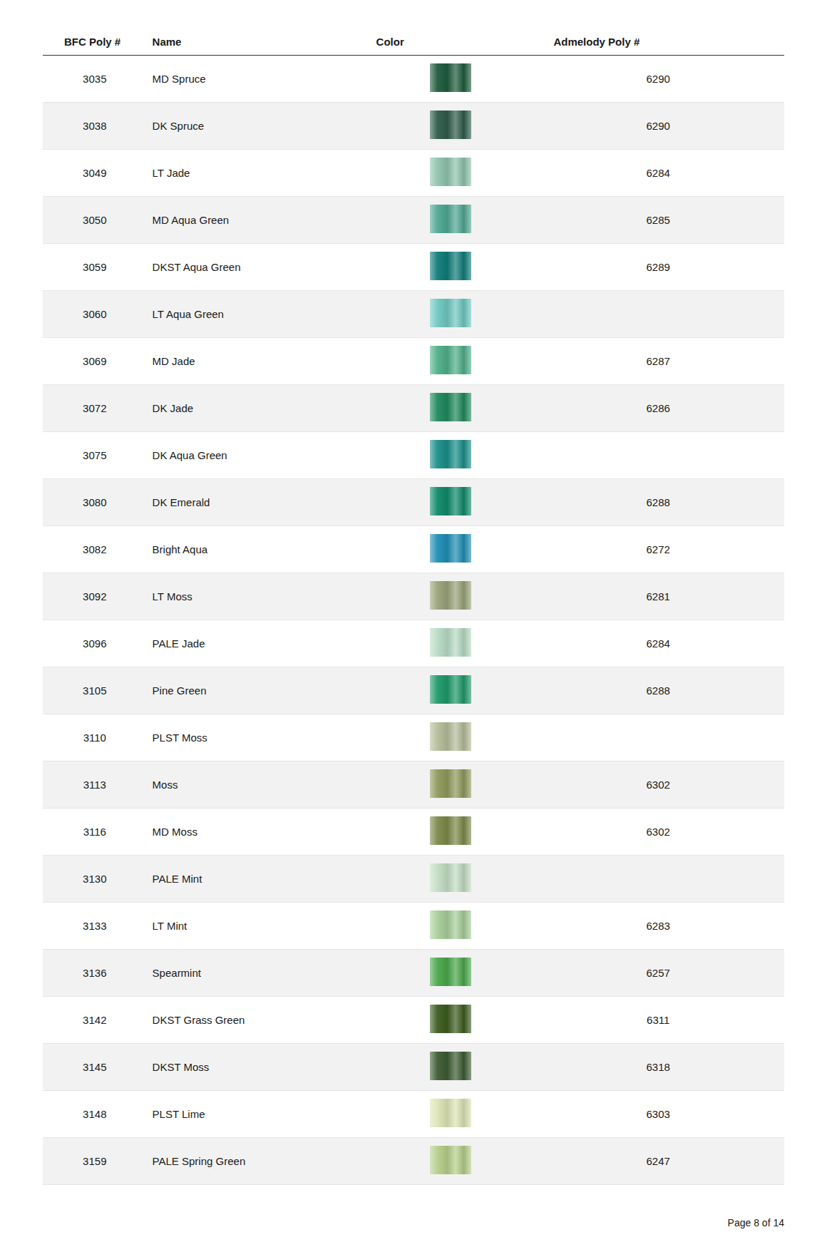| BFC Poly # | Name | Color | Admelody Poly # |
| --- | --- | --- | --- |
| 3035 | MD Spruce | | 6290 |
| 3038 | DK Spruce | | 6290 |
| 3049 | LT Jade | | 6284 |
| 3050 | MD Aqua Green | | 6285 |
| 3059 | DKST Aqua Green | | 6289 |
| 3060 | LT Aqua Green | | |
| 3069 | MD Jade | | 6287 |
| 3072 | DK Jade | | 6286 |
| 3075 | DK Aqua Green | | |
| 3080 | DK Emerald | | 6288 |
| 3082 | Bright Aqua | | 6272 |
| 3092 | LT Moss | | 6281 |
| 3096 | PALE Jade | | 6284 |
| 3105 | Pine Green | | 6288 |
| 3110 | PLST Moss | | |
| 3113 | Moss | | 6302 |
| 3116 | MD Moss | | 6302 |
| 3130 | PALE Mint | | |
| 3133 | LT Mint | | 6283 |
| 3136 | Spearmint | | 6257 |
| 3142 | DKST Grass Green | | 6311 |
| 3145 | DKST Moss | | 6318 |
| 3148 | PLST Lime | | 6303 |
| 3159 | PALE Spring Green | | 6247 |
Page 8 of 14